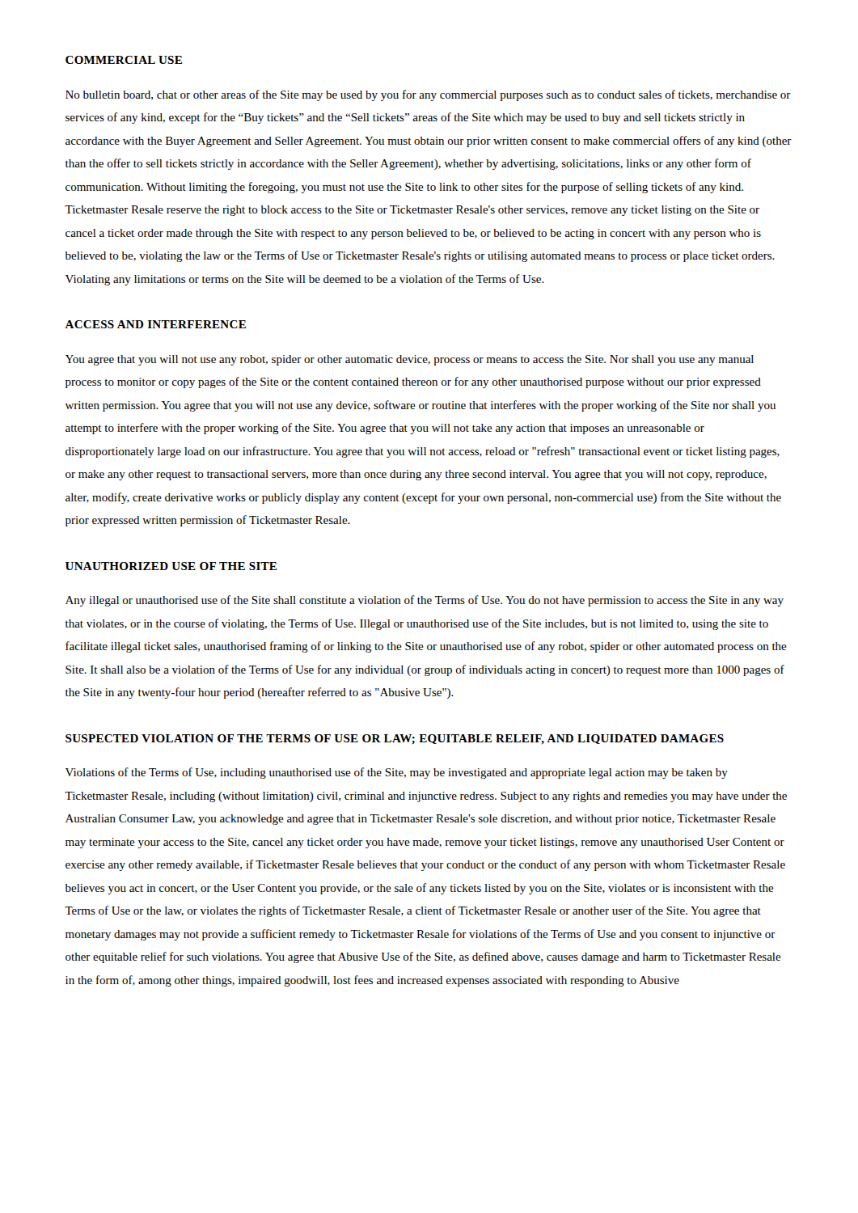COMMERCIAL USE
No bulletin board, chat or other areas of the Site may be used by you for any commercial purposes such as to conduct sales of tickets, merchandise or services of any kind, except for the “Buy tickets” and the “Sell tickets” areas of the Site which may be used to buy and sell tickets strictly in accordance with the Buyer Agreement and Seller Agreement. You must obtain our prior written consent to make commercial offers of any kind (other than the offer to sell tickets strictly in accordance with the Seller Agreement), whether by advertising, solicitations, links or any other form of communication. Without limiting the foregoing, you must not use the Site to link to other sites for the purpose of selling tickets of any kind. Ticketmaster Resale reserve the right to block access to the Site or Ticketmaster Resale's other services, remove any ticket listing on the Site or cancel a ticket order made through the Site with respect to any person believed to be, or believed to be acting in concert with any person who is believed to be, violating the law or the Terms of Use or Ticketmaster Resale's rights or utilising automated means to process or place ticket orders. Violating any limitations or terms on the Site will be deemed to be a violation of the Terms of Use.
ACCESS AND INTERFERENCE
You agree that you will not use any robot, spider or other automatic device, process or means to access the Site. Nor shall you use any manual process to monitor or copy pages of the Site or the content contained thereon or for any other unauthorised purpose without our prior expressed written permission. You agree that you will not use any device, software or routine that interferes with the proper working of the Site nor shall you attempt to interfere with the proper working of the Site. You agree that you will not take any action that imposes an unreasonable or disproportionately large load on our infrastructure. You agree that you will not access, reload or "refresh" transactional event or ticket listing pages, or make any other request to transactional servers, more than once during any three second interval. You agree that you will not copy, reproduce, alter, modify, create derivative works or publicly display any content (except for your own personal, non-commercial use) from the Site without the prior expressed written permission of Ticketmaster Resale.
UNAUTHORIZED USE OF THE SITE
Any illegal or unauthorised use of the Site shall constitute a violation of the Terms of Use. You do not have permission to access the Site in any way that violates, or in the course of violating, the Terms of Use. Illegal or unauthorised use of the Site includes, but is not limited to, using the site to facilitate illegal ticket sales, unauthorised framing of or linking to the Site or unauthorised use of any robot, spider or other automated process on the Site. It shall also be a violation of the Terms of Use for any individual (or group of individuals acting in concert) to request more than 1000 pages of the Site in any twenty-four hour period (hereafter referred to as "Abusive Use").
SUSPECTED VIOLATION OF THE TERMS OF USE OR LAW; EQUITABLE RELEIF, AND LIQUIDATED DAMAGES
Violations of the Terms of Use, including unauthorised use of the Site, may be investigated and appropriate legal action may be taken by Ticketmaster Resale, including (without limitation) civil, criminal and injunctive redress. Subject to any rights and remedies you may have under the Australian Consumer Law, you acknowledge and agree that in Ticketmaster Resale's sole discretion, and without prior notice, Ticketmaster Resale may terminate your access to the Site, cancel any ticket order you have made, remove your ticket listings, remove any unauthorised User Content or exercise any other remedy available, if Ticketmaster Resale believes that your conduct or the conduct of any person with whom Ticketmaster Resale believes you act in concert, or the User Content you provide, or the sale of any tickets listed by you on the Site, violates or is inconsistent with the Terms of Use or the law, or violates the rights of Ticketmaster Resale, a client of Ticketmaster Resale or another user of the Site. You agree that monetary damages may not provide a sufficient remedy to Ticketmaster Resale for violations of the Terms of Use and you consent to injunctive or other equitable relief for such violations. You agree that Abusive Use of the Site, as defined above, causes damage and harm to Ticketmaster Resale in the form of, among other things, impaired goodwill, lost fees and increased expenses associated with responding to Abusive